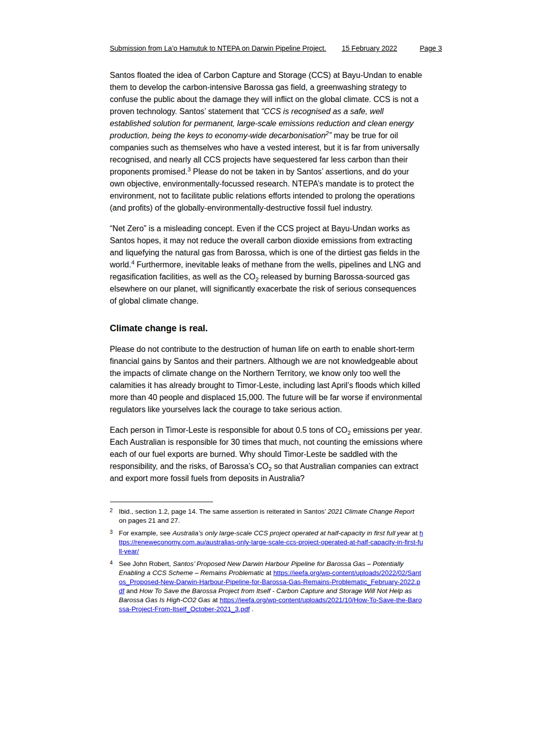Submission from La’o Hamutuk to NTEPA on Darwin Pipeline Project. 15 February 2022 Page 3
Santos floated the idea of Carbon Capture and Storage (CCS) at Bayu-Undan to enable them to develop the carbon-intensive Barossa gas field, a greenwashing strategy to confuse the public about the damage they will inflict on the global climate. CCS is not a proven technology. Santos’ statement that “CCS is recognised as a safe, well established solution for permanent, large-scale emissions reduction and clean energy production, being the keys to economy-wide decarbonisation2” may be true for oil companies such as themselves who have a vested interest, but it is far from universally recognised, and nearly all CCS projects have sequestered far less carbon than their proponents promised.3 Please do not be taken in by Santos’ assertions, and do your own objective, environmentally-focussed research. NTEPA’s mandate is to protect the environment, not to facilitate public relations efforts intended to prolong the operations (and profits) of the globally-environmentally-destructive fossil fuel industry.
“Net Zero” is a misleading concept. Even if the CCS project at Bayu-Undan works as Santos hopes, it may not reduce the overall carbon dioxide emissions from extracting and liquefying the natural gas from Barossa, which is one of the dirtiest gas fields in the world.4 Furthermore, inevitable leaks of methane from the wells, pipelines and LNG and regasification facilities, as well as the CO2 released by burning Barossa-sourced gas elsewhere on our planet, will significantly exacerbate the risk of serious consequences of global climate change.
Climate change is real.
Please do not contribute to the destruction of human life on earth to enable short-term financial gains by Santos and their partners. Although we are not knowledgeable about the impacts of climate change on the Northern Territory, we know only too well the calamities it has already brought to Timor-Leste, including last April’s floods which killed more than 40 people and displaced 15,000. The future will be far worse if environmental regulators like yourselves lack the courage to take serious action.
Each person in Timor-Leste is responsible for about 0.5 tons of CO2 emissions per year. Each Australian is responsible for 30 times that much, not counting the emissions where each of our fuel exports are burned. Why should Timor-Leste be saddled with the responsibility, and the risks, of Barossa’s CO2 so that Australian companies can extract and export more fossil fuels from deposits in Australia?
2 Ibid., section 1.2, page 14. The same assertion is reiterated in Santos’ 2021 Climate Change Report on pages 21 and 27.
3 For example, see Australia’s only large-scale CCS project operated at half-capacity in first full year at https://reneweconomy.com.au/australias-only-large-scale-ccs-project-operated-at-half-capacity-in-first-full-year/
4 See John Robert, Santos’ Proposed New Darwin Harbour Pipeline for Barossa Gas – Potentially Enabling a CCS Scheme – Remains Problematic at https://ieefa.org/wp-content/uploads/2022/02/Santos_Proposed-New-Darwin-Harbour-Pipeline-for-Barossa-Gas-Remains-Problematic_February-2022.pdf and How To Save the Barossa Project from Itself - Carbon Capture and Storage Will Not Help as Barossa Gas Is High-CO2 Gas at https://ieefa.org/wp-content/uploads/2021/10/How-To-Save-the-Barossa-Project-From-Itself_October-2021_3.pdf .